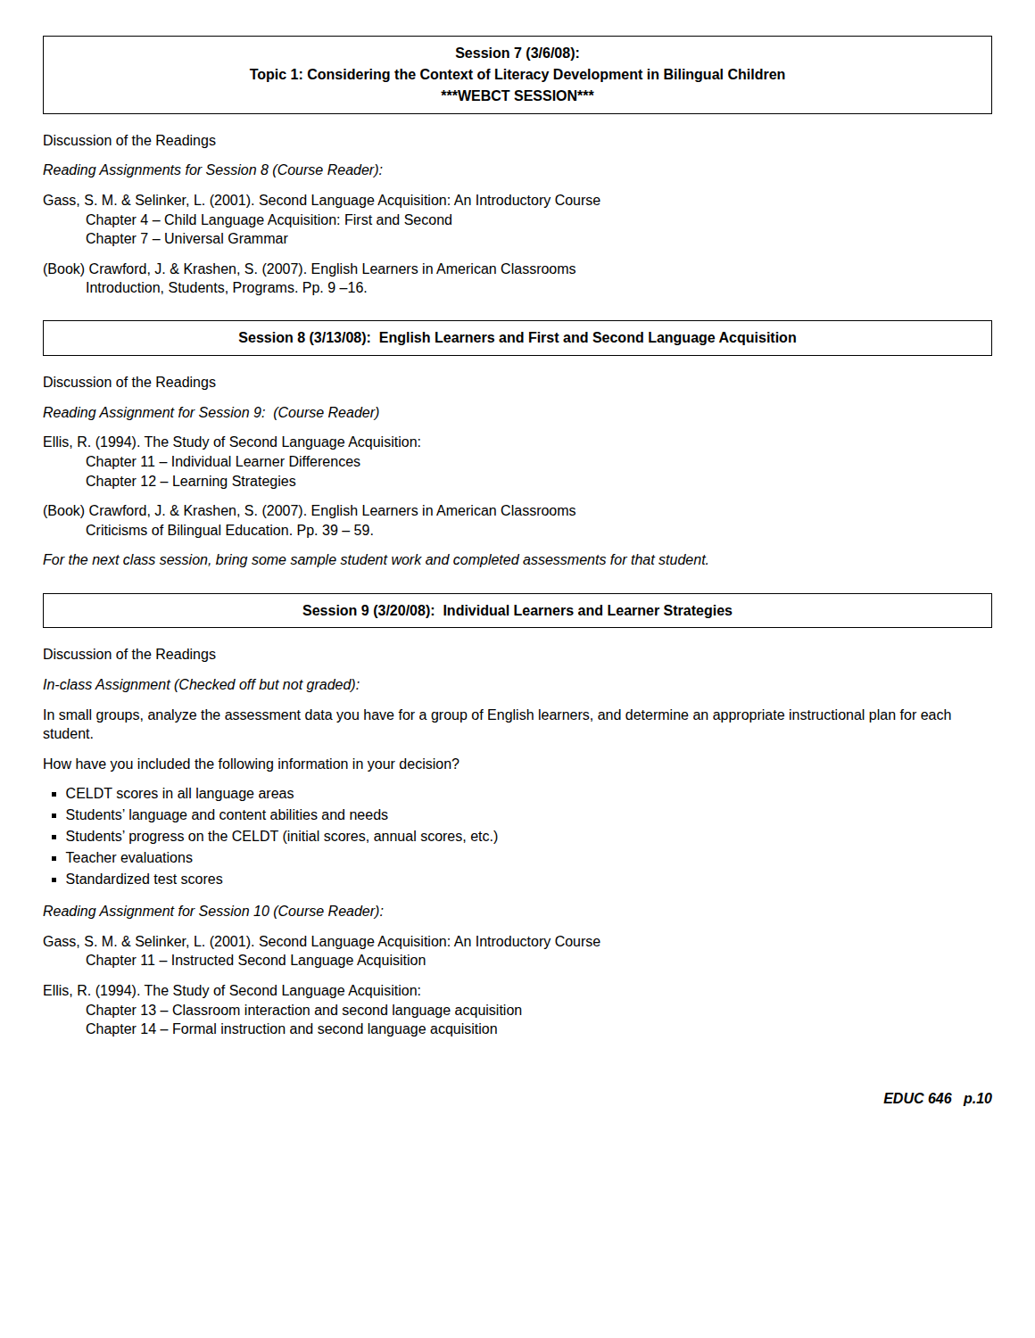Session 7 (3/6/08):
Topic 1: Considering the Context of Literacy Development in Bilingual Children
***WEBCT SESSION***
Discussion of the Readings
Reading Assignments for Session 8 (Course Reader):
Gass, S. M. & Selinker, L. (2001). Second Language Acquisition: An Introductory Course
Chapter 4 – Child Language Acquisition: First and Second
Chapter 7 – Universal Grammar
(Book) Crawford, J. & Krashen, S. (2007). English Learners in American Classrooms
Introduction, Students, Programs. Pp. 9 –16.
Session 8 (3/13/08): English Learners and First and Second Language Acquisition
Discussion of the Readings
Reading Assignment for Session 9: (Course Reader)
Ellis, R. (1994). The Study of Second Language Acquisition:
Chapter 11 – Individual Learner Differences
Chapter 12 – Learning Strategies
(Book) Crawford, J. & Krashen, S. (2007). English Learners in American Classrooms
Criticisms of Bilingual Education. Pp. 39 – 59.
For the next class session, bring some sample student work and completed assessments for that student.
Session 9 (3/20/08): Individual Learners and Learner Strategies
Discussion of the Readings
In-class Assignment (Checked off but not graded):
In small groups, analyze the assessment data you have for a group of English learners, and determine an appropriate instructional plan for each student.
How have you included the following information in your decision?
CELDT scores in all language areas
Students’ language and content abilities and needs
Students’ progress on the CELDT (initial scores, annual scores, etc.)
Teacher evaluations
Standardized test scores
Reading Assignment for Session 10 (Course Reader):
Gass, S. M. & Selinker, L. (2001). Second Language Acquisition: An Introductory Course
Chapter 11 – Instructed Second Language Acquisition
Ellis, R. (1994). The Study of Second Language Acquisition:
Chapter 13 – Classroom interaction and second language acquisition
Chapter 14 – Formal instruction and second language acquisition
EDUC 646 p.10